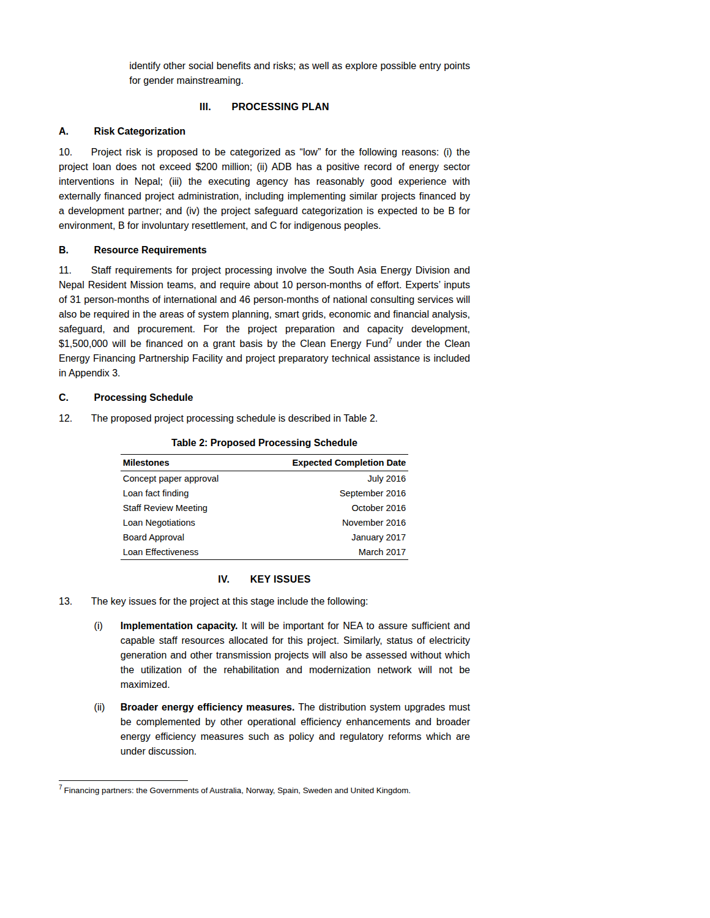identify other social benefits and risks; as well as explore possible entry points for gender mainstreaming.
III. PROCESSING PLAN
A. Risk Categorization
10. Project risk is proposed to be categorized as “low” for the following reasons: (i) the project loan does not exceed $200 million; (ii) ADB has a positive record of energy sector interventions in Nepal; (iii) the executing agency has reasonably good experience with externally financed project administration, including implementing similar projects financed by a development partner; and (iv) the project safeguard categorization is expected to be B for environment, B for involuntary resettlement, and C for indigenous peoples.
B. Resource Requirements
11. Staff requirements for project processing involve the South Asia Energy Division and Nepal Resident Mission teams, and require about 10 person-months of effort. Experts’ inputs of 31 person-months of international and 46 person-months of national consulting services will also be required in the areas of system planning, smart grids, economic and financial analysis, safeguard, and procurement. For the project preparation and capacity development, $1,500,000 will be financed on a grant basis by the Clean Energy Fund7 under the Clean Energy Financing Partnership Facility and project preparatory technical assistance is included in Appendix 3.
C. Processing Schedule
12. The proposed project processing schedule is described in Table 2.
Table 2: Proposed Processing Schedule
| Milestones | Expected Completion Date |
| --- | --- |
| Concept paper approval | July 2016 |
| Loan fact finding | September 2016 |
| Staff Review Meeting | October 2016 |
| Loan Negotiations | November 2016 |
| Board Approval | January 2017 |
| Loan Effectiveness | March 2017 |
IV. KEY ISSUES
13. The key issues for the project at this stage include the following:
(i) Implementation capacity. It will be important for NEA to assure sufficient and capable staff resources allocated for this project. Similarly, status of electricity generation and other transmission projects will also be assessed without which the utilization of the rehabilitation and modernization network will not be maximized.
(ii) Broader energy efficiency measures. The distribution system upgrades must be complemented by other operational efficiency enhancements and broader energy efficiency measures such as policy and regulatory reforms which are under discussion.
7Financing partners: the Governments of Australia, Norway, Spain, Sweden and United Kingdom.